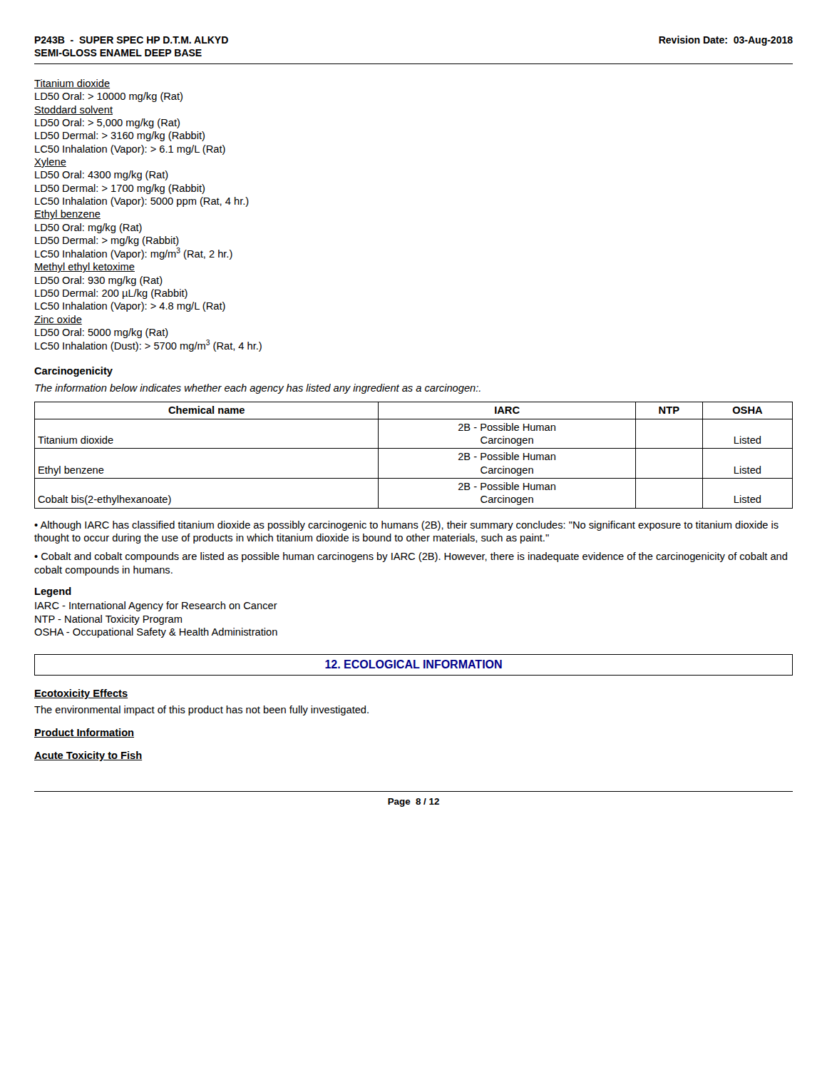P243B - SUPER SPEC HP D.T.M. ALKYD
SEMI-GLOSS ENAMEL DEEP BASE
Revision Date: 03-Aug-2018
Titanium dioxide
LD50 Oral: > 10000 mg/kg (Rat)
Stoddard solvent
LD50 Oral: > 5,000 mg/kg (Rat)
LD50 Dermal: > 3160 mg/kg (Rabbit)
LC50 Inhalation (Vapor): > 6.1 mg/L (Rat)
Xylene
LD50 Oral: 4300 mg/kg (Rat)
LD50 Dermal: > 1700 mg/kg (Rabbit)
LC50 Inhalation (Vapor): 5000 ppm (Rat, 4 hr.)
Ethyl benzene
LD50 Oral: mg/kg (Rat)
LD50 Dermal: > mg/kg (Rabbit)
LC50 Inhalation (Vapor): mg/m3 (Rat, 2 hr.)
Methyl ethyl ketoxime
LD50 Oral: 930 mg/kg (Rat)
LD50 Dermal: 200 µL/kg (Rabbit)
LC50 Inhalation (Vapor): > 4.8 mg/L (Rat)
Zinc oxide
LD50 Oral: 5000 mg/kg (Rat)
LC50 Inhalation (Dust): > 5700 mg/m3 (Rat, 4 hr.)
Carcinogenicity
The information below indicates whether each agency has listed any ingredient as a carcinogen:.
| Chemical name | IARC | NTP | OSHA |
| --- | --- | --- | --- |
| Titanium dioxide | 2B - Possible Human Carcinogen | | Listed |
| Ethyl benzene | 2B - Possible Human Carcinogen | | Listed |
| Cobalt bis(2-ethylhexanoate) | 2B - Possible Human Carcinogen | | Listed |
• Although IARC has classified titanium dioxide as possibly carcinogenic to humans (2B), their summary concludes: "No significant exposure to titanium dioxide is thought to occur during the use of products in which titanium dioxide is bound to other materials, such as paint."
• Cobalt and cobalt compounds are listed as possible human carcinogens by IARC (2B). However, there is inadequate evidence of the carcinogenicity of cobalt and cobalt compounds in humans.
Legend
IARC - International Agency for Research on Cancer
NTP - National Toxicity Program
OSHA - Occupational Safety & Health Administration
12. ECOLOGICAL INFORMATION
Ecotoxicity Effects
The environmental impact of this product has not been fully investigated.
Product Information
Acute Toxicity to Fish
Page 8 / 12